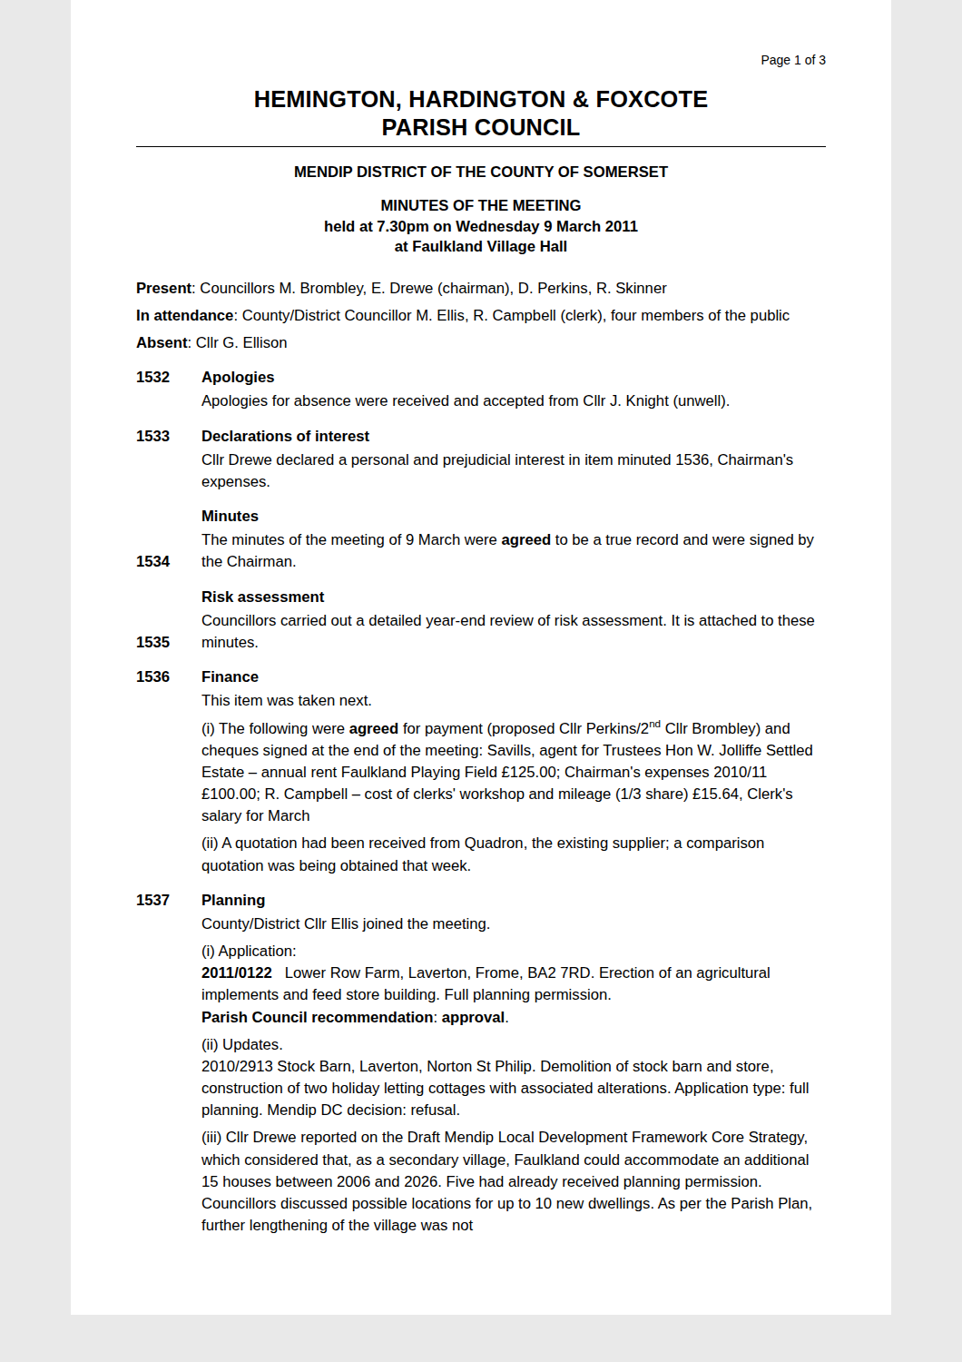Page 1 of 3
HEMINGTON, HARDINGTON & FOXCOTE
PARISH COUNCIL
MENDIP DISTRICT OF THE COUNTY OF SOMERSET
MINUTES OF THE MEETING
held at 7.30pm on Wednesday 9 March 2011
at Faulkland Village Hall
Present: Councillors M. Brombley, E. Drewe (chairman), D. Perkins, R. Skinner
In attendance: County/District Councillor M. Ellis, R. Campbell (clerk), four members of the public
Absent: Cllr G. Ellison
1532
Apologies
Apologies for absence were received and accepted from Cllr J. Knight (unwell).
1533
Declarations of interest
Cllr Drewe declared a personal and prejudicial interest in item minuted 1536, Chairman's expenses.
1534
Minutes
The minutes of the meeting of 9 March were agreed to be a true record and were signed by the Chairman.
1535
Risk assessment
Councillors carried out a detailed year-end review of risk assessment. It is attached to these minutes.
1536
Finance
This item was taken next.
(i) The following were agreed for payment (proposed Cllr Perkins/2nd Cllr Brombley) and cheques signed at the end of the meeting: Savills, agent for Trustees Hon W. Jolliffe Settled Estate – annual rent Faulkland Playing Field £125.00; Chairman's expenses 2010/11 £100.00; R. Campbell – cost of clerks' workshop and mileage (1/3 share) £15.64, Clerk's salary for March
(ii) A quotation had been received from Quadron, the existing supplier; a comparison quotation was being obtained that week.
1537
Planning
County/District Cllr Ellis joined the meeting.
(i) Application:
2011/0122 Lower Row Farm, Laverton, Frome, BA2 7RD. Erection of an agricultural implements and feed store building. Full planning permission.
Parish Council recommendation: approval.
(ii) Updates.
2010/2913 Stock Barn, Laverton, Norton St Philip. Demolition of stock barn and store, construction of two holiday letting cottages with associated alterations. Application type: full planning. Mendip DC decision: refusal.
(iii) Cllr Drewe reported on the Draft Mendip Local Development Framework Core Strategy, which considered that, as a secondary village, Faulkland could accommodate an additional 15 houses between 2006 and 2026. Five had already received planning permission. Councillors discussed possible locations for up to 10 new dwellings. As per the Parish Plan, further lengthening of the village was not